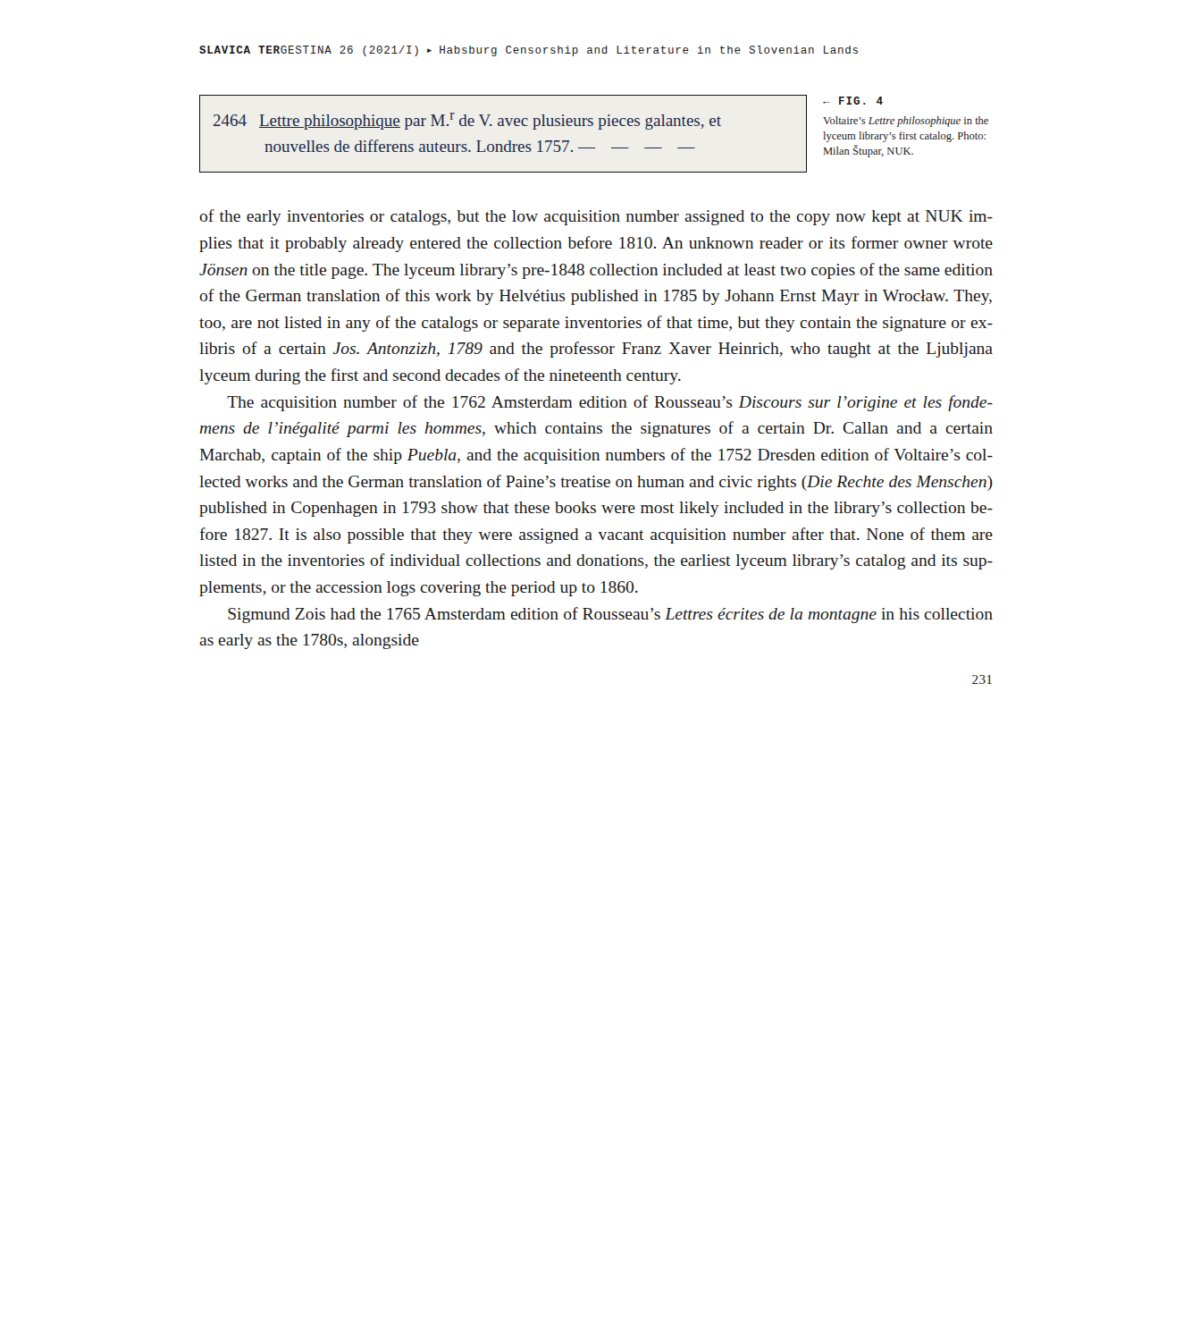SLAVICA TERGESTINA 26 (2021/I)▸Habsburg Censorship and Literature in the Slovenian Lands
2464 Lettre philosophique par M.r de V. avec plusieurs pieces galantes, et
nouvelles de differens auteurs. Londres 1757. — — — —
← FIG. 4 Voltaire’s Lettre philosophique in the lyceum library’s first catalog. Photo: Milan Štupar, NUK.
of the early inventories or catalogs, but the low acquisition number assigned to the copy now kept at NUK implies that it probably already entered the collection before 1810. An unknown reader or its former owner wrote Jönsen on the title page. The lyceum library’s pre-1848 collection included at least two copies of the same edition of the German translation of this work by Helvétius published in 1785 by Johann Ernst Mayr in Wrocław. They, too, are not listed in any of the catalogs or separate inventories of that time, but they contain the signature or ex-libris of a certain Jos. Antonzizh, 1789 and the professor Franz Xaver Heinrich, who taught at the Ljubljana lyceum during the first and second decades of the nineteenth century.
The acquisition number of the 1762 Amsterdam edition of Rousseau’s Discours sur l’origine et les fondemens de l’inégalité parmi les hommes, which contains the signatures of a certain Dr. Callan and a certain Marchab, captain of the ship Puebla, and the acquisition numbers of the 1752 Dresden edition of Voltaire’s collected works and the German translation of Paine’s treatise on human and civic rights (Die Rechte des Menschen) published in Copenhagen in 1793 show that these books were most likely included in the library’s collection before 1827. It is also possible that they were assigned a vacant acquisition number after that. None of them are listed in the inventories of individual collections and donations, the earliest lyceum library’s catalog and its supplements, or the accession logs covering the period up to 1860.
Sigmund Zois had the 1765 Amsterdam edition of Rousseau’s Lettres écrites de la montagne in his collection as early as the 1780s, alongside
231